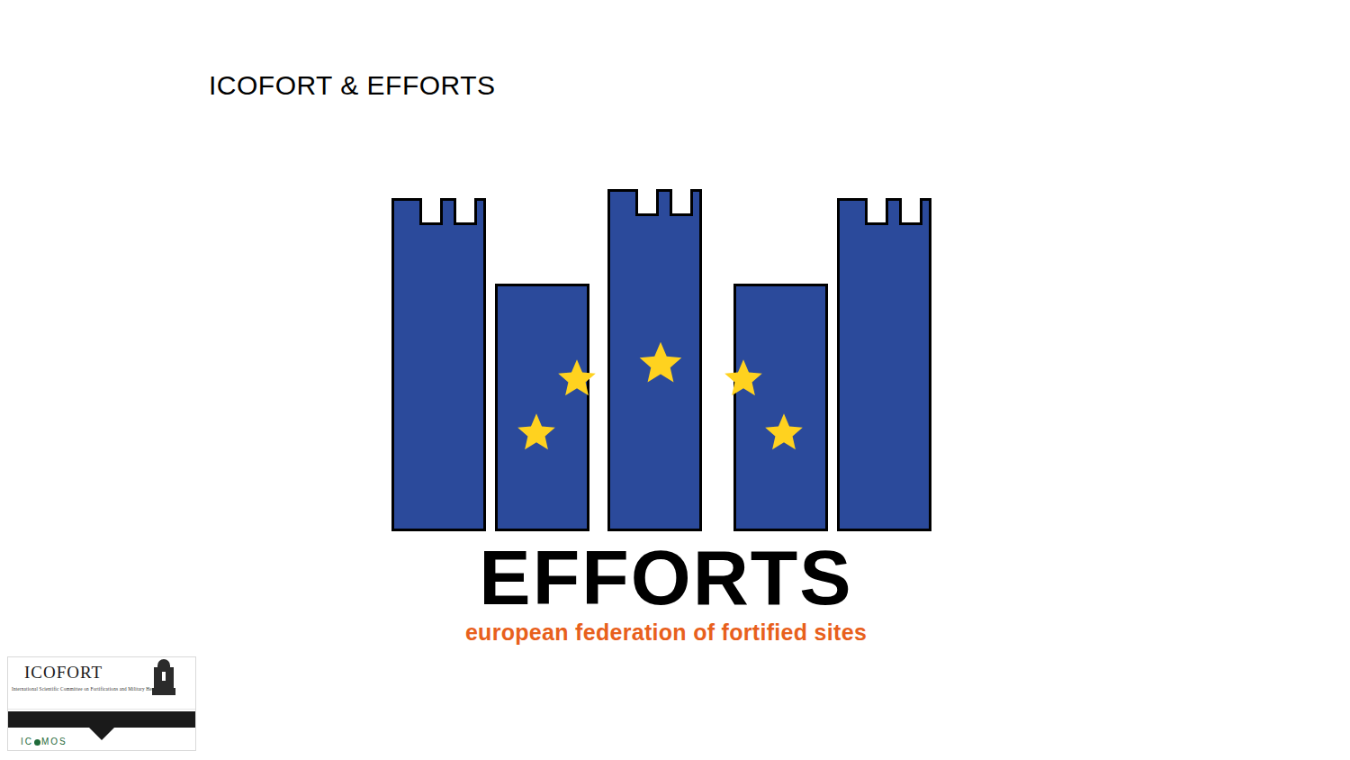ICOFORT & EFFORTS
EFFORTS
european federation of fortified sites
ICOFORT
International Scientific Committee on Fortifications and Military Heritage
IC MOS